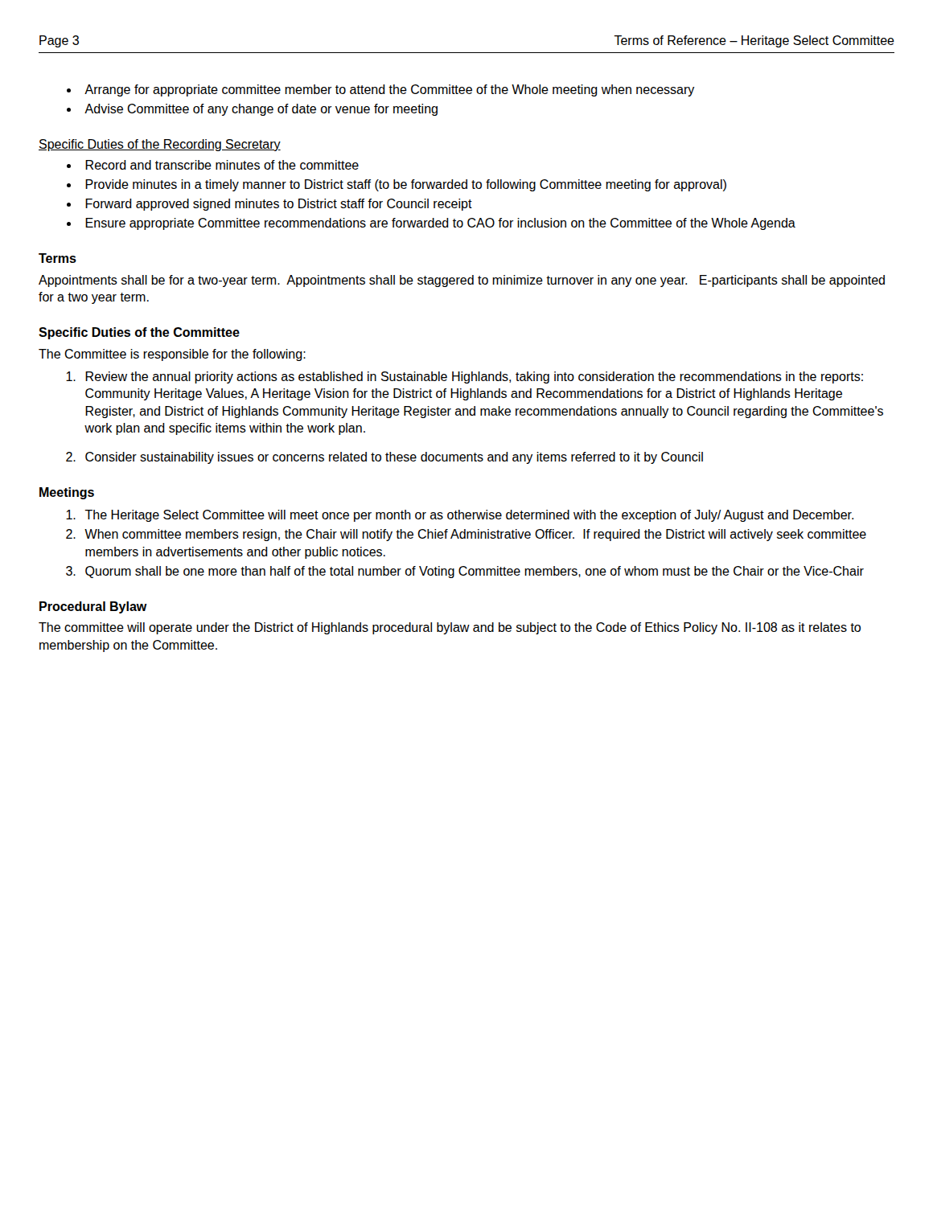Page 3 Terms of Reference – Heritage Select Committee
Arrange for appropriate committee member to attend the Committee of the Whole meeting when necessary
Advise Committee of any change of date or venue for meeting
Specific Duties of the Recording Secretary
Record and transcribe minutes of the committee
Provide minutes in a timely manner to District staff (to be forwarded to following Committee meeting for approval)
Forward approved signed minutes to District staff for Council receipt
Ensure appropriate Committee recommendations are forwarded to CAO for inclusion on the Committee of the Whole Agenda
Terms
Appointments shall be for a two-year term. Appointments shall be staggered to minimize turnover in any one year. E-participants shall be appointed for a two year term.
Specific Duties of the Committee
The Committee is responsible for the following:
Review the annual priority actions as established in Sustainable Highlands, taking into consideration the recommendations in the reports: Community Heritage Values, A Heritage Vision for the District of Highlands and Recommendations for a District of Highlands Heritage Register, and District of Highlands Community Heritage Register and make recommendations annually to Council regarding the Committee's work plan and specific items within the work plan.
Consider sustainability issues or concerns related to these documents and any items referred to it by Council
Meetings
The Heritage Select Committee will meet once per month or as otherwise determined with the exception of July/ August and December.
When committee members resign, the Chair will notify the Chief Administrative Officer. If required the District will actively seek committee members in advertisements and other public notices.
Quorum shall be one more than half of the total number of Voting Committee members, one of whom must be the Chair or the Vice-Chair
Procedural Bylaw
The committee will operate under the District of Highlands procedural bylaw and be subject to the Code of Ethics Policy No. II-108 as it relates to membership on the Committee.